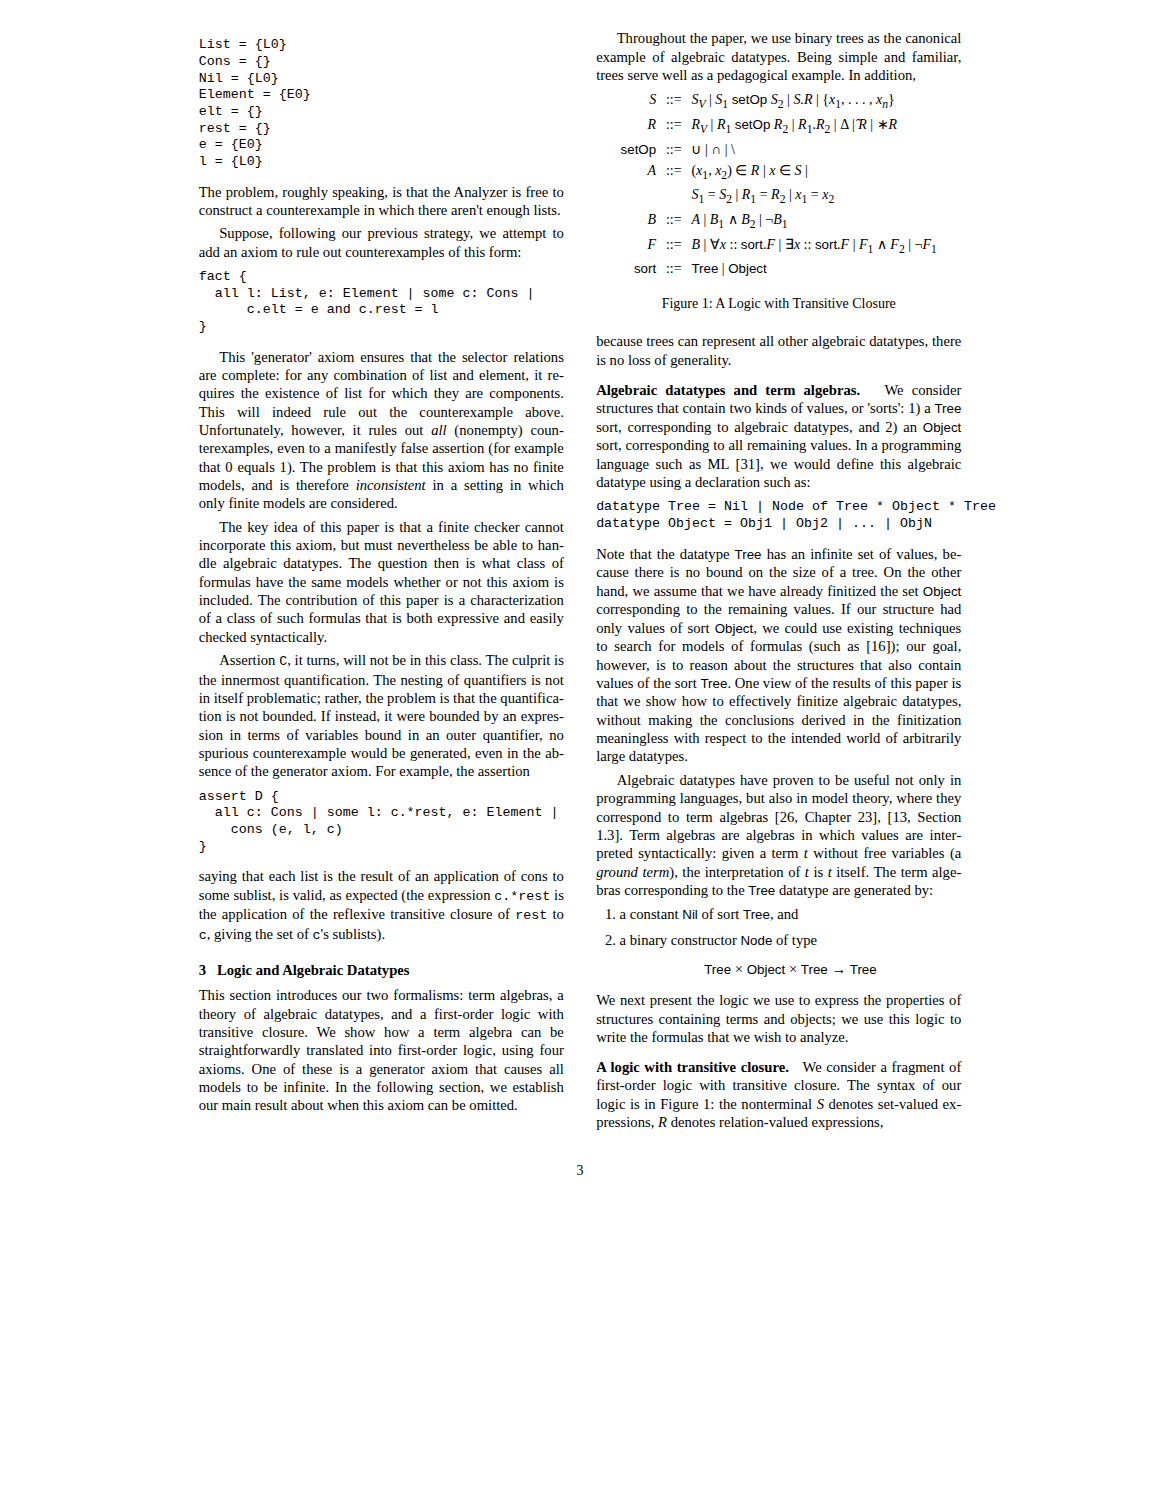List = {L0}
Cons = {}
Nil = {L0}
Element = {E0}
elt = {}
rest = {}
e = {E0}
l = {L0}
The problem, roughly speaking, is that the Analyzer is free to construct a counterexample in which there aren't enough lists.
Suppose, following our previous strategy, we attempt to add an axiom to rule out counterexamples of this form:
fact {
  all l: List, e: Element | some c: Cons |
      c.elt = e and c.rest = l
}
This 'generator' axiom ensures that the selector relations are complete: for any combination of list and element, it requires the existence of list for which they are components. This will indeed rule out the counterexample above. Unfortunately, however, it rules out all (nonempty) counterexamples, even to a manifestly false assertion (for example that 0 equals 1). The problem is that this axiom has no finite models, and is therefore inconsistent in a setting in which only finite models are considered.
The key idea of this paper is that a finite checker cannot incorporate this axiom, but must nevertheless be able to handle algebraic datatypes. The question then is what class of formulas have the same models whether or not this axiom is included. The contribution of this paper is a characterization of a class of such formulas that is both expressive and easily checked syntactically.
Assertion C, it turns, will not be in this class. The culprit is the innermost quantification. The nesting of quantifiers is not in itself problematic; rather, the problem is that the quantification is not bounded. If instead, it were bounded by an expression in terms of variables bound in an outer quantifier, no spurious counterexample would be generated, even in the absence of the generator axiom. For example, the assertion
assert D {
  all c: Cons | some l: c.*rest, e: Element |
    cons (e, l, c)
}
saying that each list is the result of an application of cons to some sublist, is valid, as expected (the expression c.*rest is the application of the reflexive transitive closure of rest to c, giving the set of c's sublists).
3 Logic and Algebraic Datatypes
This section introduces our two formalisms: term algebras, a theory of algebraic datatypes, and a first-order logic with transitive closure. We show how a term algebra can be straightforwardly translated into first-order logic, using four axioms. One of these is a generator axiom that causes all models to be infinite. In the following section, we establish our main result about when this axiom can be omitted.
Throughout the paper, we use binary trees as the canonical example of algebraic datatypes. Being simple and familiar, trees serve well as a pedagogical example. In addition,
S
::=
SV | S1 setOp S2 | S.R | {x1, . . . , xn}
R
::=
RV | R1 setOp R2 | R1.R2 | Δ | ̂R | ∗R
setOp
::=
∪ | ∩ | \
A
::=
(x1, x2) ∈ R | x ∈ S |
S1 = S2 | R1 = R2 | x1 = x2
B
::=
A | B1 ∧ B2 | ¬B1
F
::=
B | ∀x :: sort.F | ∃x :: sort.F | F1 ∧ F2 | ¬F1
sort
::=
Tree | Object
Figure 1: A Logic with Transitive Closure
because trees can represent all other algebraic datatypes, there is no loss of generality.
Algebraic datatypes and term algebras. We consider structures that contain two kinds of values, or 'sorts': 1) a Tree sort, corresponding to algebraic datatypes, and 2) an Object sort, corresponding to all remaining values. In a programming language such as ML [31], we would define this algebraic datatype using a declaration such as:
datatype Tree = Nil | Node of Tree * Object * Tree
datatype Object = Obj1 | Obj2 | ... | ObjN
Note that the datatype Tree has an infinite set of values, because there is no bound on the size of a tree. On the other hand, we assume that we have already finitized the set Object corresponding to the remaining values. If our structure had only values of sort Object, we could use existing techniques to search for models of formulas (such as [16]); our goal, however, is to reason about the structures that also contain values of the sort Tree. One view of the results of this paper is that we show how to effectively finitize algebraic datatypes, without making the conclusions derived in the finitization meaningless with respect to the intended world of arbitrarily large datatypes.
Algebraic datatypes have proven to be useful not only in programming languages, but also in model theory, where they correspond to term algebras [26, Chapter 23], [13, Section 1.3]. Term algebras are algebras in which values are interpreted syntactically: given a term t without free variables (a ground term), the interpretation of t is t itself. The term algebras corresponding to the Tree datatype are generated by:
a constant Nil of sort Tree, and
a binary constructor Node of type
Tree × Object × Tree → Tree
We next present the logic we use to express the properties of structures containing terms and objects; we use this logic to write the formulas that we wish to analyze.
A logic with transitive closure. We consider a fragment of first-order logic with transitive closure. The syntax of our logic is in Figure 1: the nonterminal S denotes set-valued expressions, R denotes relation-valued expressions,
3